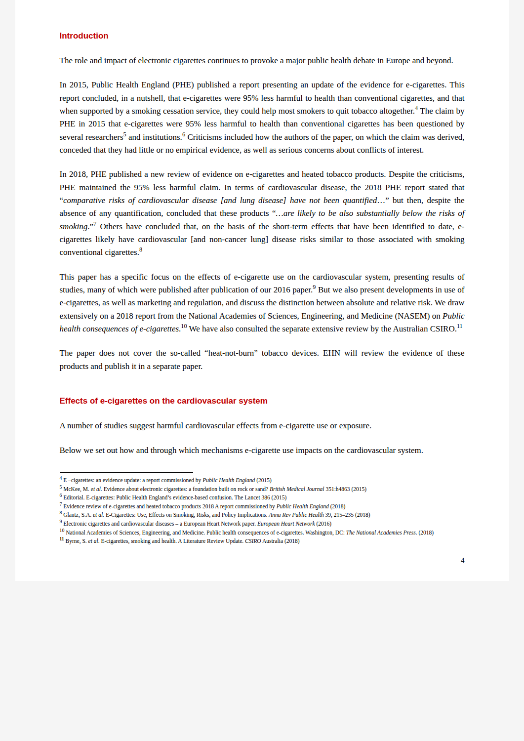Introduction
The role and impact of electronic cigarettes continues to provoke a major public health debate in Europe and beyond.
In 2015, Public Health England (PHE) published a report presenting an update of the evidence for e-cigarettes. This report concluded, in a nutshell, that e-cigarettes were 95% less harmful to health than conventional cigarettes, and that when supported by a smoking cessation service, they could help most smokers to quit tobacco altogether.4 The claim by PHE in 2015 that e-cigarettes were 95% less harmful to health than conventional cigarettes has been questioned by several researchers5 and institutions.6 Criticisms included how the authors of the paper, on which the claim was derived, conceded that they had little or no empirical evidence, as well as serious concerns about conflicts of interest.
In 2018, PHE published a new review of evidence on e-cigarettes and heated tobacco products. Despite the criticisms, PHE maintained the 95% less harmful claim. In terms of cardiovascular disease, the 2018 PHE report stated that “comparative risks of cardiovascular disease [and lung disease] have not been quantified…” but then, despite the absence of any quantification, concluded that these products “…are likely to be also substantially below the risks of smoking.”7 Others have concluded that, on the basis of the short-term effects that have been identified to date, e-cigarettes likely have cardiovascular [and non-cancer lung] disease risks similar to those associated with smoking conventional cigarettes.8
This paper has a specific focus on the effects of e-cigarette use on the cardiovascular system, presenting results of studies, many of which were published after publication of our 2016 paper.9 But we also present developments in use of e-cigarettes, as well as marketing and regulation, and discuss the distinction between absolute and relative risk. We draw extensively on a 2018 report from the National Academies of Sciences, Engineering, and Medicine (NASEM) on Public health consequences of e-cigarettes.10 We have also consulted the separate extensive review by the Australian CSIRO.11
The paper does not cover the so-called “heat-not-burn” tobacco devices. EHN will review the evidence of these products and publish it in a separate paper.
Effects of e-cigarettes on the cardiovascular system
A number of studies suggest harmful cardiovascular effects from e-cigarette use or exposure.
Below we set out how and through which mechanisms e-cigarette use impacts on the cardiovascular system.
4 E –cigarettes: an evidence update: a report commissioned by Public Health England (2015)
5 McKee, M. et al. Evidence about electronic cigarettes: a foundation built on rock or sand? British Medical Journal 351:h4863 (2015)
6 Editorial. E-cigarettes: Public Health England’s evidence-based confusion. The Lancet 386 (2015)
7 Evidence review of e-cigarettes and heated tobacco products 2018 A report commissioned by Public Health England (2018)
8 Glantz, S.A. et al. E-Cigarettes: Use, Effects on Smoking, Risks, and Policy Implications. Annu Rev Public Health 39, 215–235 (2018)
9 Electronic cigarettes and cardiovascular diseases – a European Heart Network paper. European Heart Network (2016)
10 National Academies of Sciences, Engineering, and Medicine. Public health consequences of e-cigarettes. Washington, DC: The National Academies Press. (2018)
11 Byrne, S. et al. E-cigarettes, smoking and health. A Literature Review Update. CSIRO Australia (2018)
4